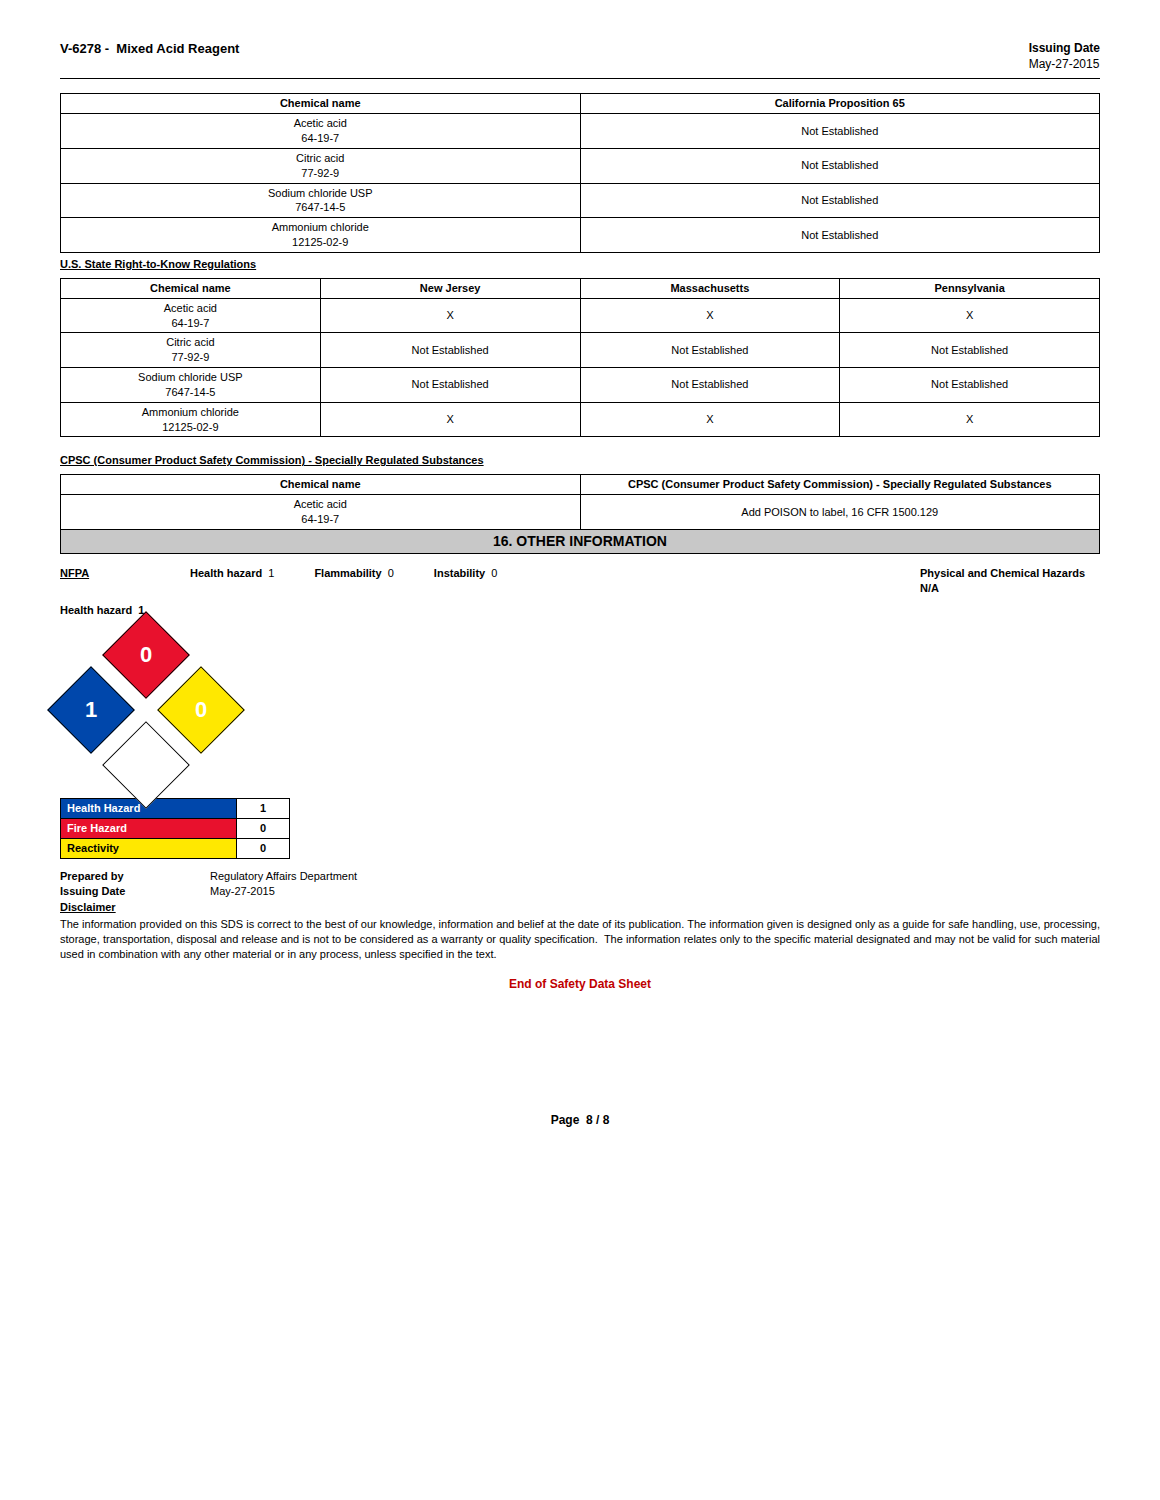V-6278 - Mixed Acid Reagent
Issuing Date
May-27-2015
| Chemical name | California Proposition 65 |
| --- | --- |
| Acetic acid 64-19-7 | Not Established |
| Citric acid 77-92-9 | Not Established |
| Sodium chloride USP 7647-14-5 | Not Established |
| Ammonium chloride 12125-02-9 | Not Established |
U.S. State Right-to-Know Regulations
| Chemical name | New Jersey | Massachusetts | Pennsylvania |
| --- | --- | --- | --- |
| Acetic acid 64-19-7 | X | X | X |
| Citric acid 77-92-9 | Not Established | Not Established | Not Established |
| Sodium chloride USP 7647-14-5 | Not Established | Not Established | Not Established |
| Ammonium chloride 12125-02-9 | X | X | X |
CPSC (Consumer Product Safety Commission) - Specially Regulated Substances
| Chemical name | CPSC (Consumer Product Safety Commission) - Specially Regulated Substances |
| --- | --- |
| Acetic acid 64-19-7 | Add POISON to label, 16 CFR 1500.129 |
| 16. OTHER INFORMATION |
NFPA
Health hazard 1
Flammability 0
Instability 0
Physical and Chemical Hazards N/A
Health hazard 1
0
1
0
| Health Hazard | 1 |
| Fire Hazard | 0 |
| Reactivity | 0 |
Prepared by
Issuing Date
Regulatory Affairs Department
May-27-2015
Disclaimer
The information provided on this SDS is correct to the best of our knowledge, information and belief at the date of its publication. The information given is designed only as a guide for safe handling, use, processing, storage, transportation, disposal and release and is not to be considered as a warranty or quality specification. The information relates only to the specific material designated and may not be valid for such material used in combination with any other material or in any process, unless specified in the text.
End of Safety Data Sheet
Page 8 / 8